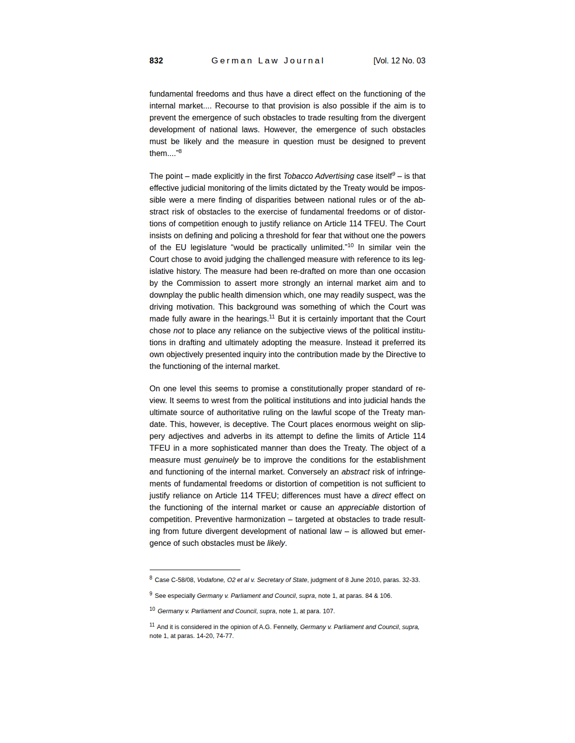832 German Law Journal [Vol. 12 No. 03
fundamental freedoms and thus have a direct effect on the functioning of the internal market.... Recourse to that provision is also possible if the aim is to prevent the emergence of such obstacles to trade resulting from the divergent development of national laws. However, the emergence of such obstacles must be likely and the measure in question must be designed to prevent them....”8
The point – made explicitly in the first Tobacco Advertising case itself9 – is that effective judicial monitoring of the limits dictated by the Treaty would be impossible were a mere finding of disparities between national rules or of the abstract risk of obstacles to the exercise of fundamental freedoms or of distortions of competition enough to justify reliance on Article 114 TFEU. The Court insists on defining and policing a threshold for fear that without one the powers of the EU legislature “would be practically unlimited.”10 In similar vein the Court chose to avoid judging the challenged measure with reference to its legislative history. The measure had been re-drafted on more than one occasion by the Commission to assert more strongly an internal market aim and to downplay the public health dimension which, one may readily suspect, was the driving motivation. This background was something of which the Court was made fully aware in the hearings.11 But it is certainly important that the Court chose not to place any reliance on the subjective views of the political institutions in drafting and ultimately adopting the measure. Instead it preferred its own objectively presented inquiry into the contribution made by the Directive to the functioning of the internal market.
On one level this seems to promise a constitutionally proper standard of review. It seems to wrest from the political institutions and into judicial hands the ultimate source of authoritative ruling on the lawful scope of the Treaty mandate. This, however, is deceptive. The Court places enormous weight on slippery adjectives and adverbs in its attempt to define the limits of Article 114 TFEU in a more sophisticated manner than does the Treaty. The object of a measure must genuinely be to improve the conditions for the establishment and functioning of the internal market. Conversely an abstract risk of infringements of fundamental freedoms or distortion of competition is not sufficient to justify reliance on Article 114 TFEU; differences must have a direct effect on the functioning of the internal market or cause an appreciable distortion of competition. Preventive harmonization – targeted at obstacles to trade resulting from future divergent development of national law – is allowed but emergence of such obstacles must be likely.
8 Case C-58/08, Vodafone, O2 et al v. Secretary of State, judgment of 8 June 2010, paras. 32-33.
9 See especially Germany v. Parliament and Council, supra, note 1, at paras. 84 & 106.
10 Germany v. Parliament and Council, supra, note 1, at para. 107.
11 And it is considered in the opinion of A.G. Fennelly, Germany v. Parliament and Council, supra, note 1, at paras. 14-20, 74-77.